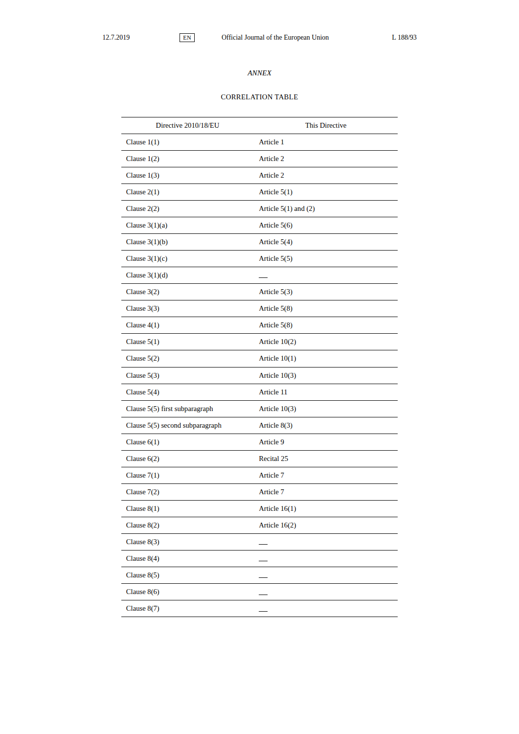12.7.2019
EN
Official Journal of the European Union
L 188/93
ANNEX
CORRELATION TABLE
| Directive 2010/18/EU | This Directive |
| --- | --- |
| Clause 1(1) | Article 1 |
| Clause 1(2) | Article 2 |
| Clause 1(3) | Article 2 |
| Clause 2(1) | Article 5(1) |
| Clause 2(2) | Article 5(1) and (2) |
| Clause 3(1)(a) | Article 5(6) |
| Clause 3(1)(b) | Article 5(4) |
| Clause 3(1)(c) | Article 5(5) |
| Clause 3(1)(d) | |
| Clause 3(2) | Article 5(3) |
| Clause 3(3) | Article 5(8) |
| Clause 4(1) | Article 5(8) |
| Clause 5(1) | Article 10(2) |
| Clause 5(2) | Article 10(1) |
| Clause 5(3) | Article 10(3) |
| Clause 5(4) | Article 11 |
| Clause 5(5) first subparagraph | Article 10(3) |
| Clause 5(5) second subparagraph | Article 8(3) |
| Clause 6(1) | Article 9 |
| Clause 6(2) | Recital 25 |
| Clause 7(1) | Article 7 |
| Clause 7(2) | Article 7 |
| Clause 8(1) | Article 16(1) |
| Clause 8(2) | Article 16(2) |
| Clause 8(3) | |
| Clause 8(4) | |
| Clause 8(5) | |
| Clause 8(6) | |
| Clause 8(7) | |